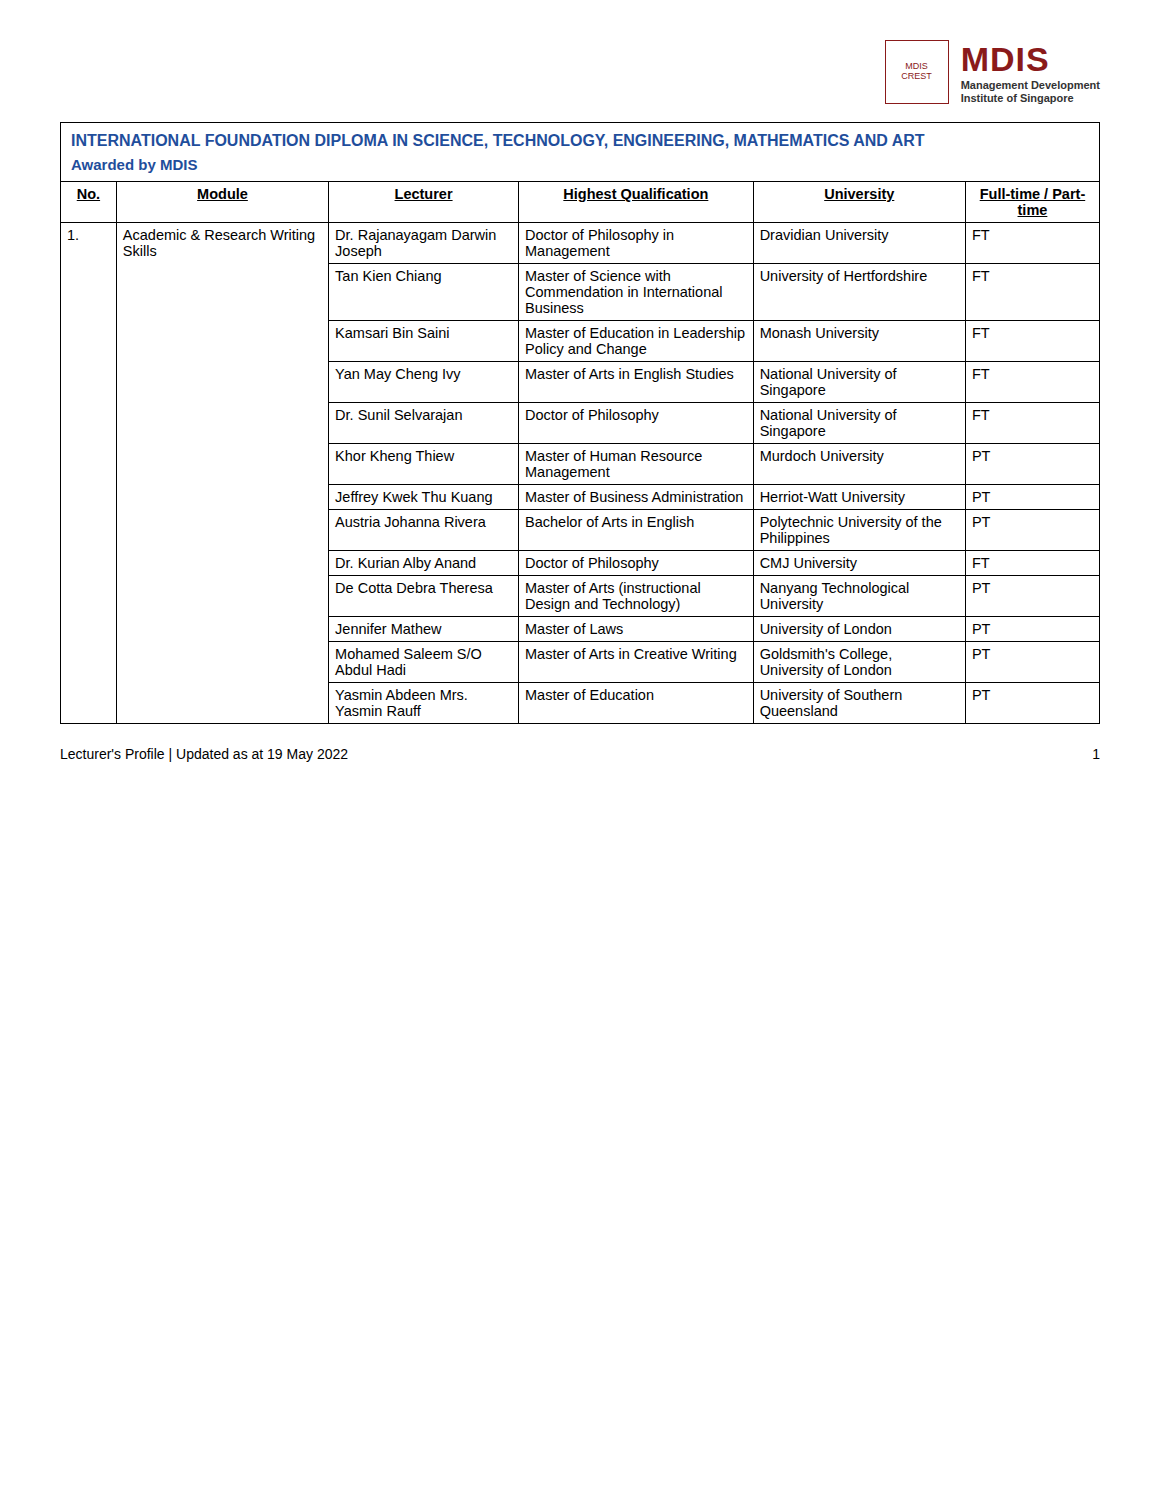MDIS
CREST
MDIS
Management Development
Institute of Singapore
INTERNATIONAL FOUNDATION DIPLOMA IN SCIENCE, TECHNOLOGY, ENGINEERING, MATHEMATICS AND ART
Awarded by MDIS
| No. | Module | Lecturer | Highest Qualification | University | Full-time / Part-time |
| --- | --- | --- | --- | --- | --- |
| 1. | Academic & Research Writing Skills | Dr. Rajanayagam Darwin Joseph | Doctor of Philosophy in Management | Dravidian University | FT |
| Tan Kien Chiang | Master of Science with Commendation in International Business | University of Hertfordshire | FT |
| Kamsari Bin Saini | Master of Education in Leadership Policy and Change | Monash University | FT |
| Yan May Cheng Ivy | Master of Arts in English Studies | National University of Singapore | FT |
| Dr. Sunil Selvarajan | Doctor of Philosophy | National University of Singapore | FT |
| Khor Kheng Thiew | Master of Human Resource Management | Murdoch University | PT |
| Jeffrey Kwek Thu Kuang | Master of Business Administration | Herriot-Watt University | PT |
| Austria Johanna Rivera | Bachelor of Arts in English | Polytechnic University of the Philippines | PT |
| Dr. Kurian Alby Anand | Doctor of Philosophy | CMJ University | FT |
| De Cotta Debra Theresa | Master of Arts (instructional Design and Technology) | Nanyang Technological University | PT |
| Jennifer Mathew | Master of Laws | University of London | PT |
| Mohamed Saleem S/O Abdul Hadi | Master of Arts in Creative Writing | Goldsmith's College, University of London | PT |
| Yasmin Abdeen Mrs. Yasmin Rauff | Master of Education | University of Southern Queensland | PT |
Lecturer's Profile | Updated as at 19 May 2022
1